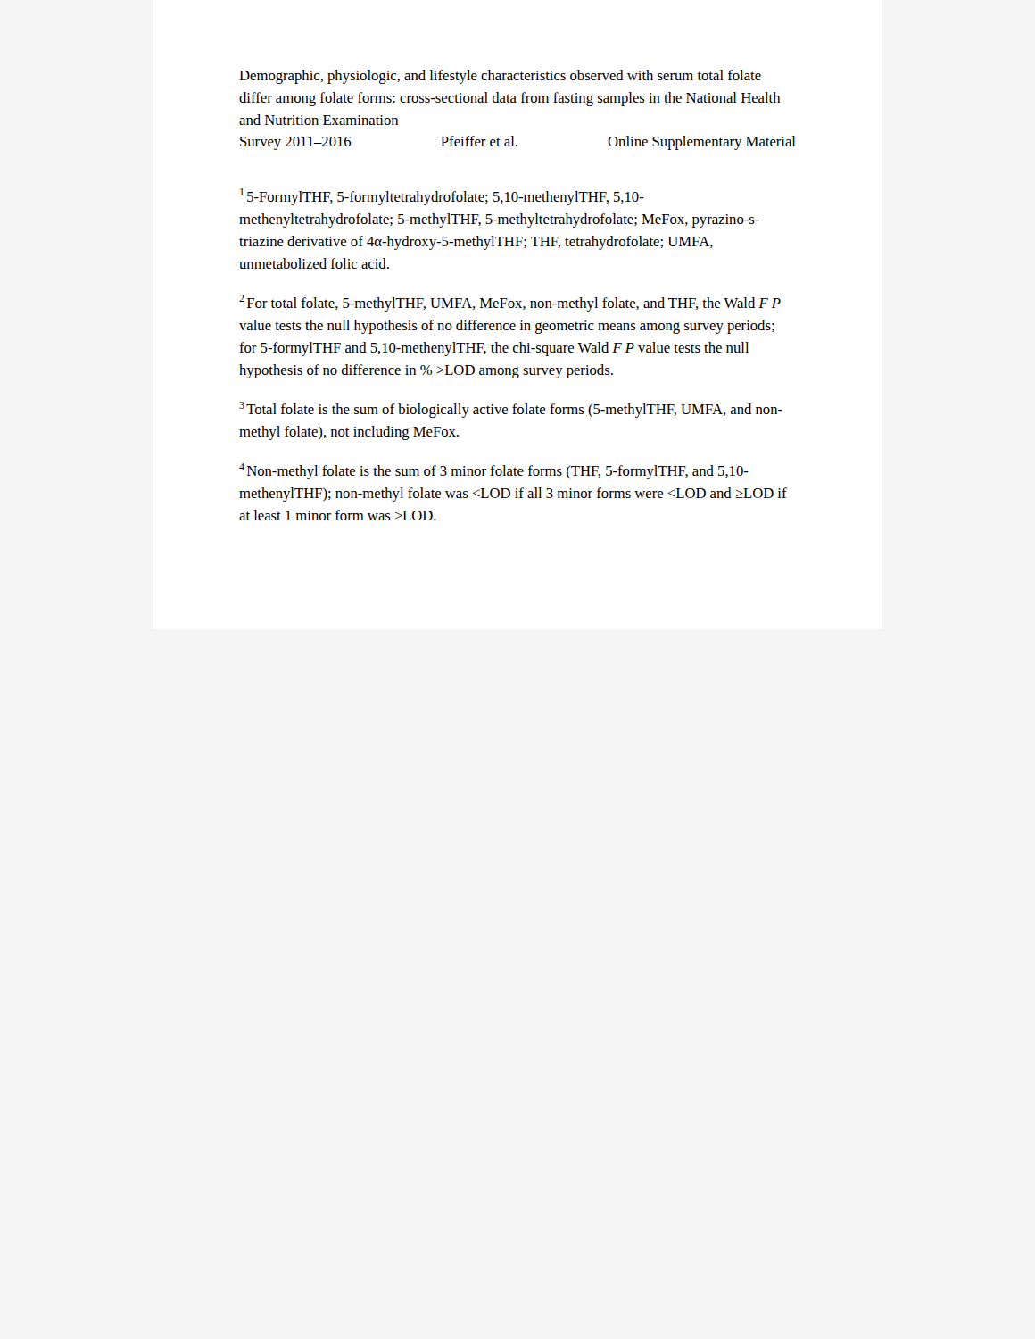Demographic, physiologic, and lifestyle characteristics observed with serum total folate differ among folate forms: cross-sectional data from fasting samples in the National Health and Nutrition Examination
Survey 2011–2016 Pfeiffer et al. Online Supplementary Material
15-FormylTHF, 5-formyltetrahydrofolate; 5,10-methenylTHF, 5,10-methenyltetrahydrofolate; 5-methylTHF, 5-methyltetrahydrofolate; MeFox, pyrazino-s-triazine derivative of 4α-hydroxy-5-methylTHF; THF, tetrahydrofolate; UMFA, unmetabolized folic acid.
2 For total folate, 5-methylTHF, UMFA, MeFox, non-methyl folate, and THF, the Wald F P value tests the null hypothesis of no difference in geometric means among survey periods; for 5-formylTHF and 5,10-methenylTHF, the chi-square Wald F P value tests the null hypothesis of no difference in % >LOD among survey periods.
3 Total folate is the sum of biologically active folate forms (5-methylTHF, UMFA, and non-methyl folate), not including MeFox.
4 Non-methyl folate is the sum of 3 minor folate forms (THF, 5-formylTHF, and 5,10-methenylTHF); non-methyl folate was <LOD if all 3 minor forms were <LOD and ≥LOD if at least 1 minor form was ≥LOD.